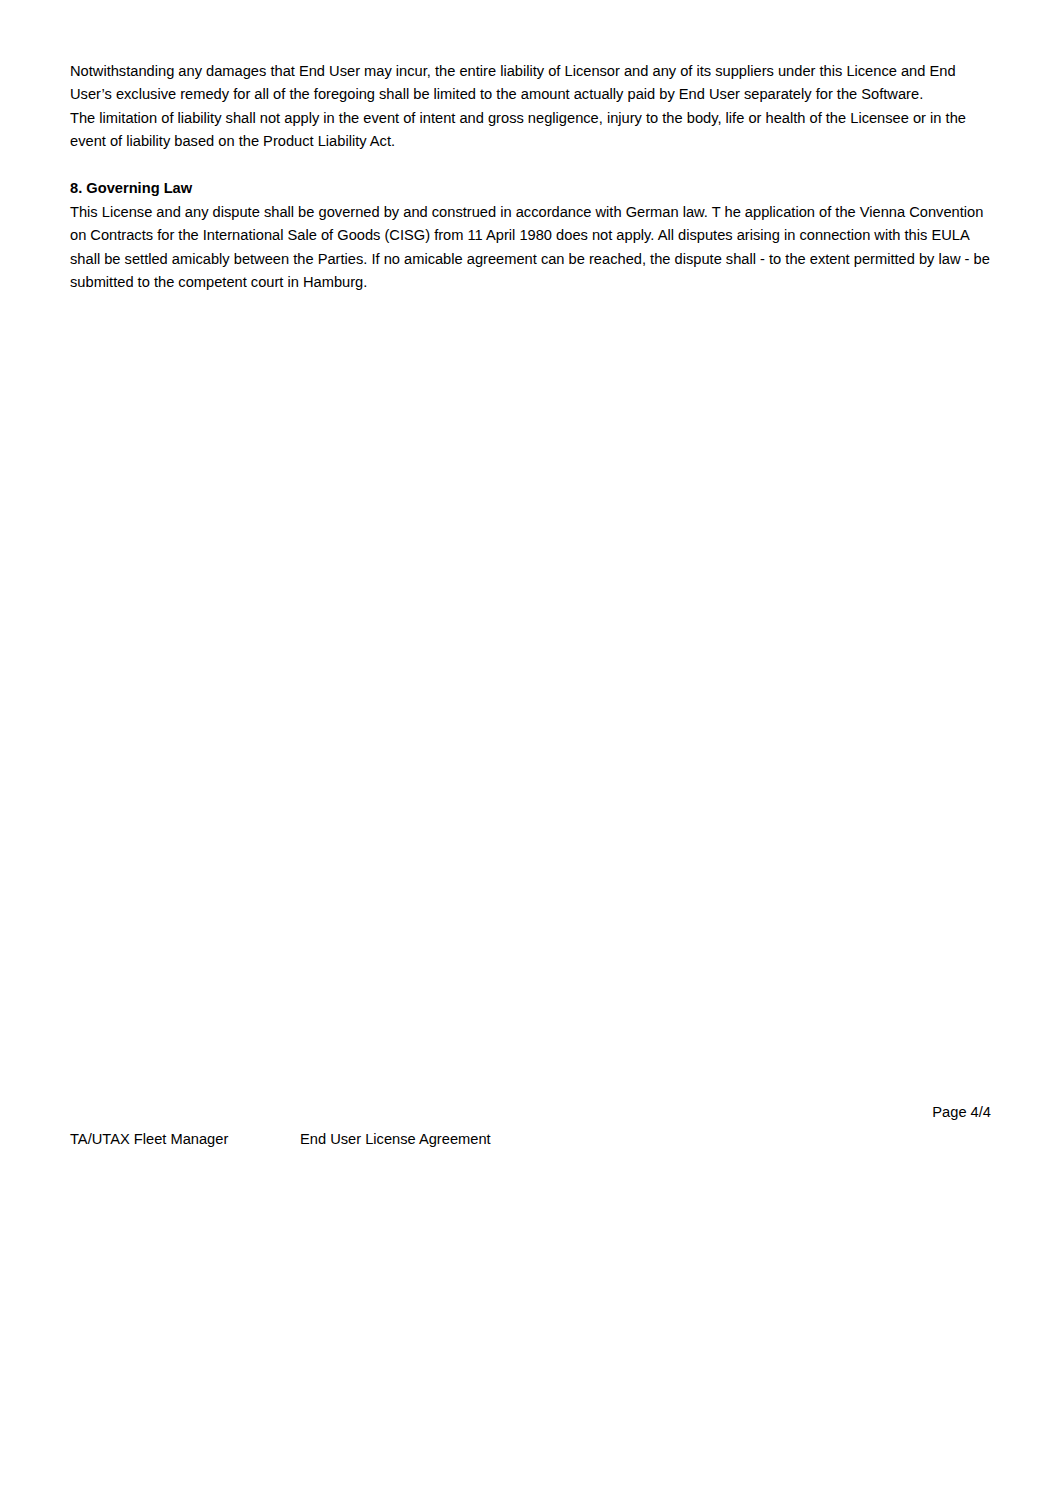Notwithstanding any damages that End User may incur, the entire liability of Licensor and any of its suppliers under this Licence and End User’s exclusive remedy for all of the foregoing shall be limited to the amount actually paid by End User separately for the Software.
The limitation of liability shall not apply in the event of intent and gross negligence, injury to the body, life or health of the Licensee or in the event of liability based on the Product Liability Act.
8. Governing Law
This License and any dispute shall be governed by and construed in accordance with German law. T he application of the Vienna Convention on Contracts for the International Sale of Goods (CISG) from 11 April 1980 does not apply. All disputes arising in connection with this EULA shall be settled amicably between the Parties. If no amicable agreement can be reached, the dispute shall - to the extent permitted by law - be submitted to the competent court in Hamburg.
Page 4/4
TA/UTAX Fleet Manager
End User License Agreement